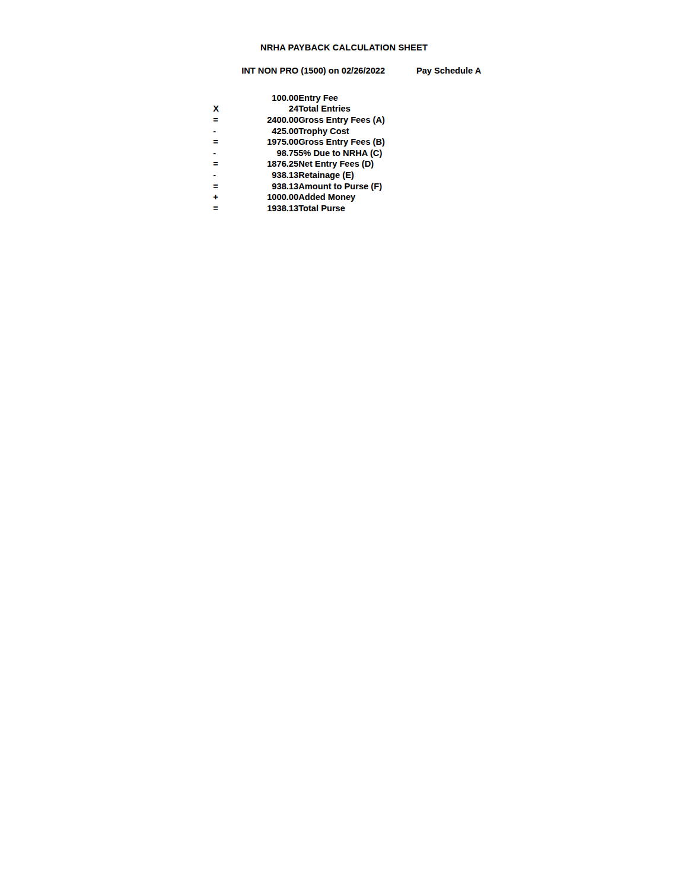NRHA PAYBACK CALCULATION SHEET
INT NON PRO (1500) on 02/26/2022Pay Schedule A
| | 100.00 | Entry Fee |
| X | 24 | Total Entries |
| = | 2400.00 | Gross Entry Fees (A) |
| - | 425.00 | Trophy Cost |
| = | 1975.00 | Gross Entry Fees (B) |
| - | 98.75 | 5% Due to NRHA (C) |
| = | 1876.25 | Net Entry Fees (D) |
| - | 938.13 | Retainage (E) |
| = | 938.13 | Amount to Purse (F) |
| + | 1000.00 | Added Money |
| = | 1938.13 | Total Purse |